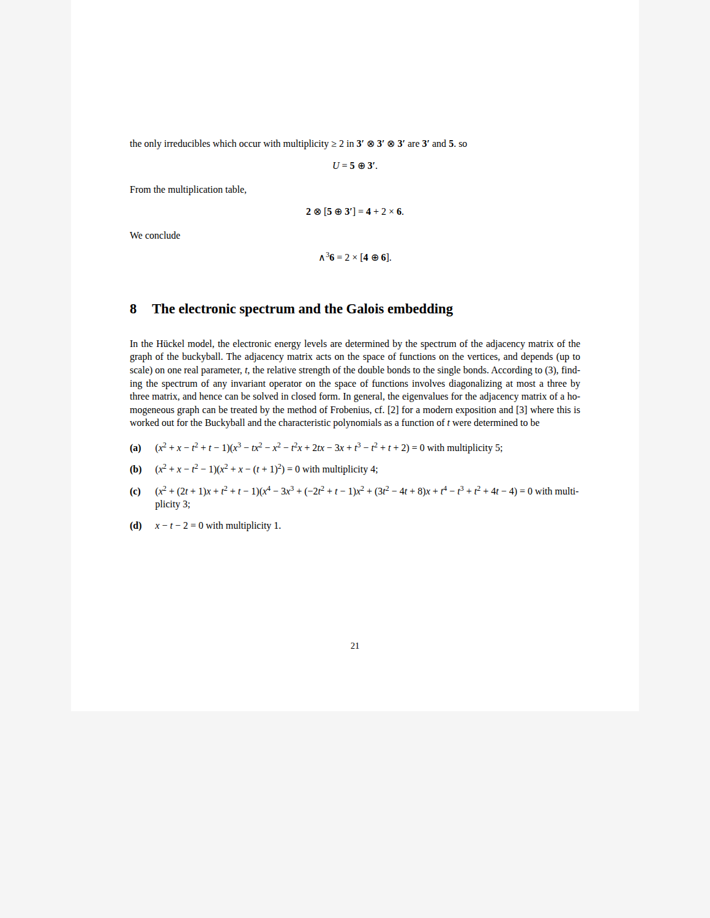the only irreducibles which occur with multiplicity ≥ 2 in 3′ ⊗ 3′ ⊗ 3′ are 3′ and 5. so
U = 5 ⊕ 3′.
From the multiplication table,
2 ⊗ [5 ⊕ 3′] = 4 + 2 × 6.
We conclude
∧36 = 2 × [4 ⊕ 6].
8 The electronic spectrum and the Galois embedding
In the Hückel model, the electronic energy levels are determined by the spectrum of the adjacency matrix of the graph of the buckyball. The adjacency matrix acts on the space of functions on the vertices, and depends (up to scale) on one real parameter, t, the relative strength of the double bonds to the single bonds. According to (3), finding the spectrum of any invariant operator on the space of functions involves diagonalizing at most a three by three matrix, and hence can be solved in closed form. In general, the eigenvalues for the adjacency matrix of a homogeneous graph can be treated by the method of Frobenius, cf. [2] for a modern exposition and [3] where this is worked out for the Buckyball and the characteristic polynomials as a function of t were determined to be
(a)(x2 + x − t2 + t − 1)(x3 − tx2 − x2 − t2x + 2tx − 3x + t3 − t2 + t + 2) = 0 with multiplicity 5;
(b)(x2 + x − t2 − 1)(x2 + x − (t + 1)2) = 0 with multiplicity 4;
(c)(x2 + (2t + 1)x + t2 + t − 1)(x4 − 3x3 + (−2t2 + t − 1)x2 + (3t2 − 4t + 8)x + t4 − t3 + t2 + 4t − 4) = 0 with multiplicity 3;
(d) x − t − 2 = 0 with multiplicity 1.
21